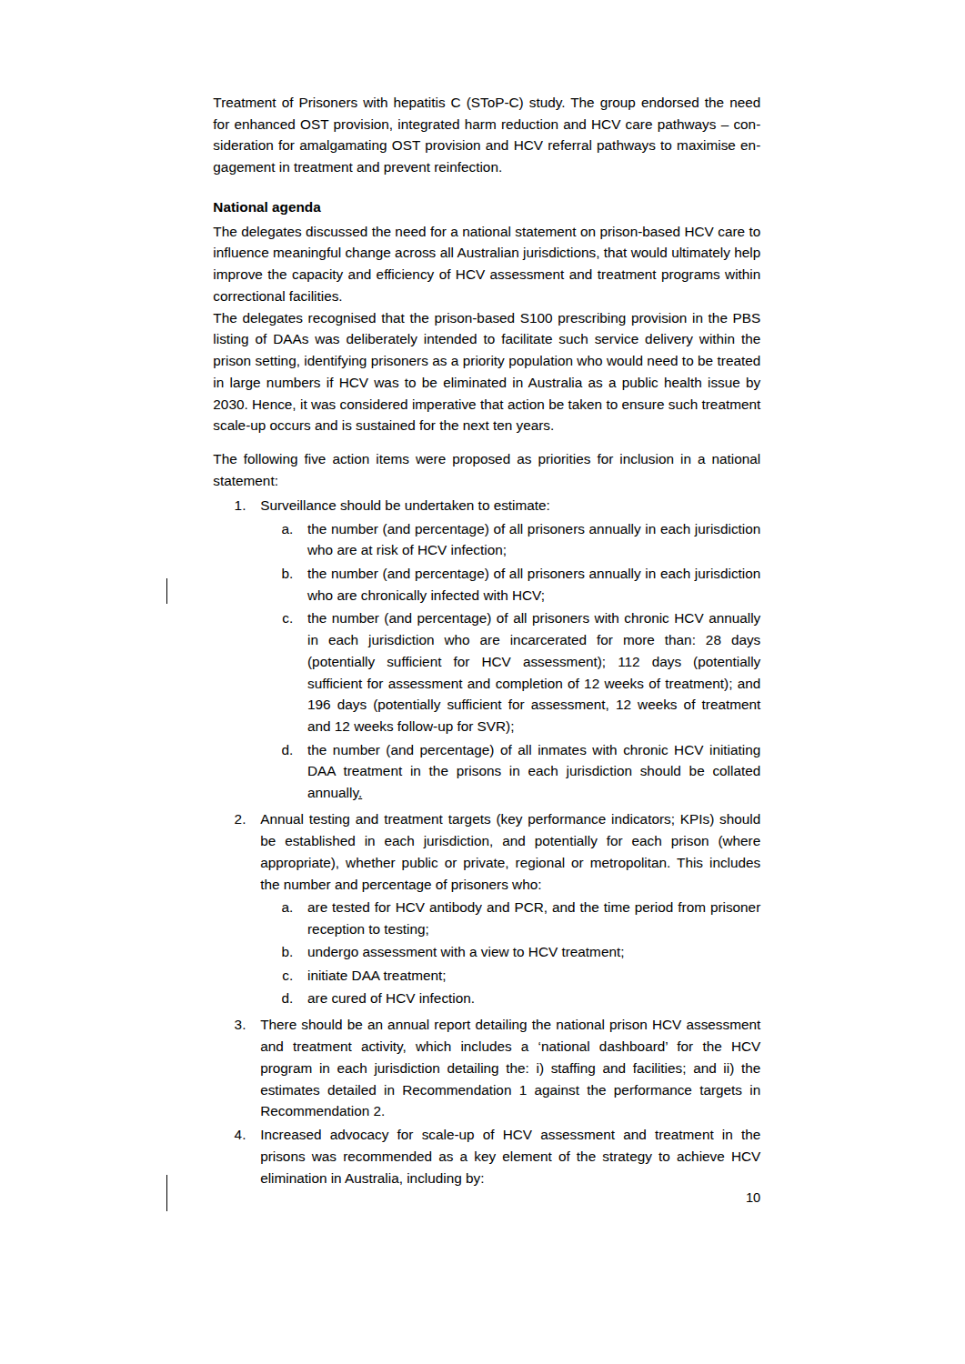Treatment of Prisoners with hepatitis C (SToP-C) study. The group endorsed the need for enhanced OST provision, integrated harm reduction and HCV care pathways – consideration for amalgamating OST provision and HCV referral pathways to maximise engagement in treatment and prevent reinfection.
National agenda
The delegates discussed the need for a national statement on prison-based HCV care to influence meaningful change across all Australian jurisdictions, that would ultimately help improve the capacity and efficiency of HCV assessment and treatment programs within correctional facilities.
The delegates recognised that the prison-based S100 prescribing provision in the PBS listing of DAAs was deliberately intended to facilitate such service delivery within the prison setting, identifying prisoners as a priority population who would need to be treated in large numbers if HCV was to be eliminated in Australia as a public health issue by 2030. Hence, it was considered imperative that action be taken to ensure such treatment scale-up occurs and is sustained for the next ten years.
The following five action items were proposed as priorities for inclusion in a national statement:
Surveillance should be undertaken to estimate:
the number (and percentage) of all prisoners annually in each jurisdiction who are at risk of HCV infection;
the number (and percentage) of all prisoners annually in each jurisdiction who are chronically infected with HCV;
the number (and percentage) of all prisoners with chronic HCV annually in each jurisdiction who are incarcerated for more than: 28 days (potentially sufficient for HCV assessment); 112 days (potentially sufficient for assessment and completion of 12 weeks of treatment); and 196 days (potentially sufficient for assessment, 12 weeks of treatment and 12 weeks follow-up for SVR);
the number (and percentage) of all inmates with chronic HCV initiating DAA treatment in the prisons in each jurisdiction should be collated annually.
Annual testing and treatment targets (key performance indicators; KPIs) should be established in each jurisdiction, and potentially for each prison (where appropriate), whether public or private, regional or metropolitan. This includes the number and percentage of prisoners who:
are tested for HCV antibody and PCR, and the time period from prisoner reception to testing;
undergo assessment with a view to HCV treatment;
initiate DAA treatment;
are cured of HCV infection.
There should be an annual report detailing the national prison HCV assessment and treatment activity, which includes a ‘national dashboard’ for the HCV program in each jurisdiction detailing the: i) staffing and facilities; and ii) the estimates detailed in Recommendation 1 against the performance targets in Recommendation 2.
Increased advocacy for scale-up of HCV assessment and treatment in the prisons was recommended as a key element of the strategy to achieve HCV elimination in Australia, including by:
10